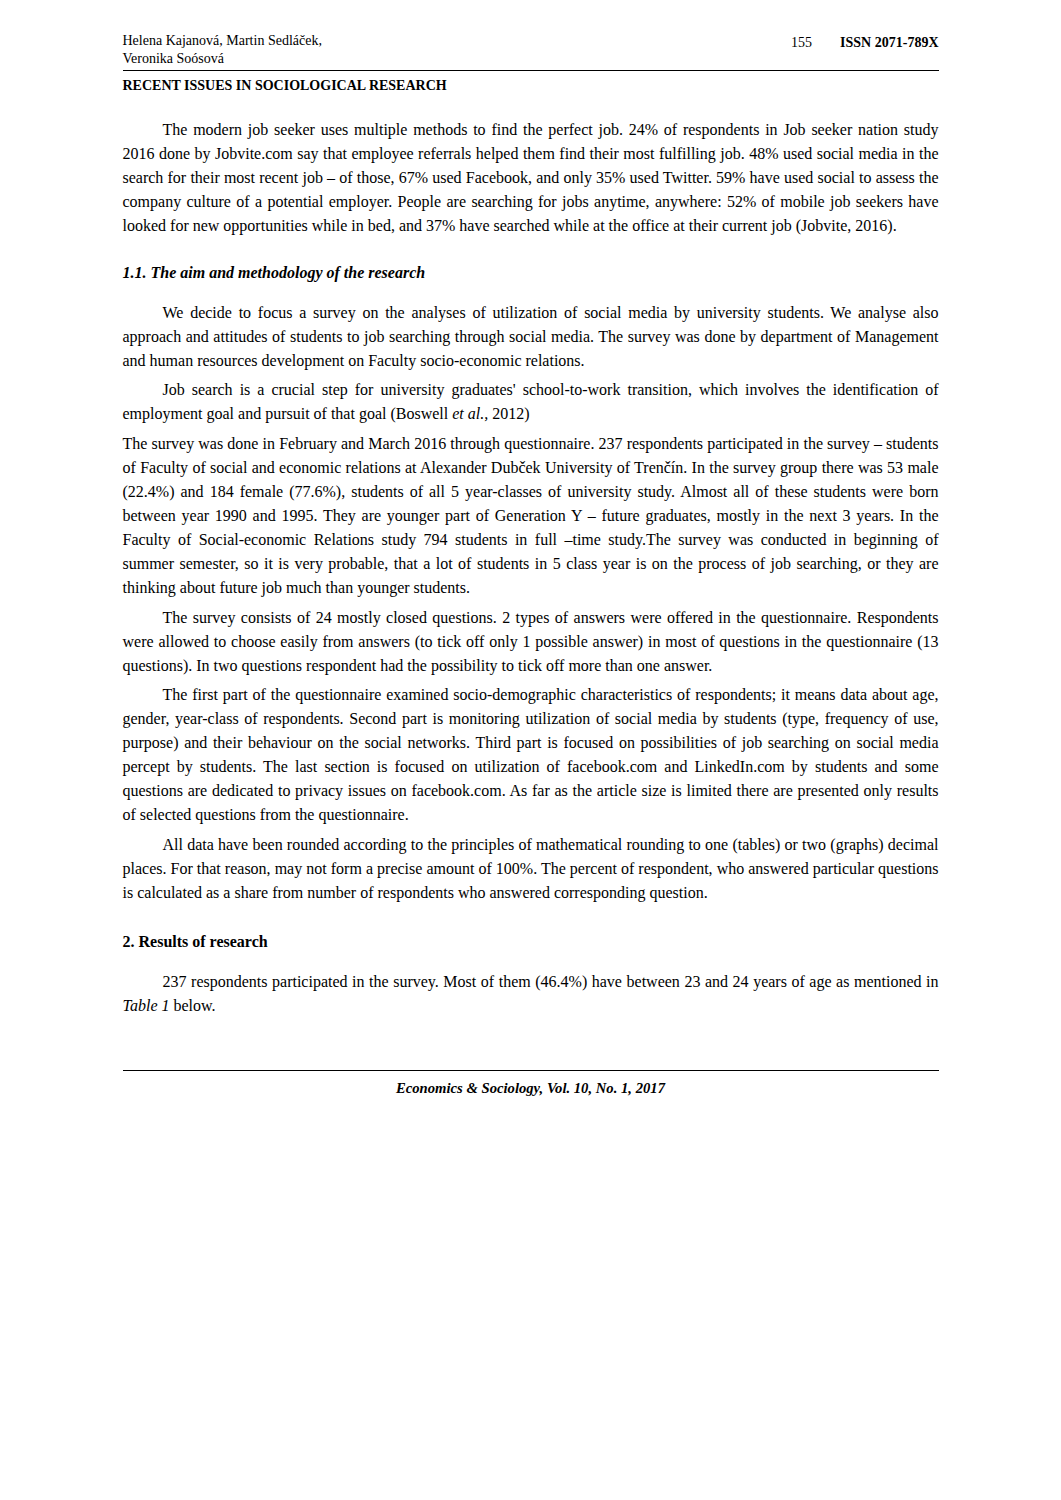Helena Kajanová, Martin Sedláček,
Veronika Soósová
155
ISSN 2071-789X
RECENT ISSUES IN SOCIOLOGICAL RESEARCH
The modern job seeker uses multiple methods to find the perfect job. 24% of respondents in Job seeker nation study 2016 done by Jobvite.com say that employee referrals helped them find their most fulfilling job. 48% used social media in the search for their most recent job – of those, 67% used Facebook, and only 35% used Twitter. 59% have used social to assess the company culture of a potential employer. People are searching for jobs anytime, anywhere: 52% of mobile job seekers have looked for new opportunities while in bed, and 37% have searched while at the office at their current job (Jobvite, 2016).
1.1. The aim and methodology of the research
We decide to focus a survey on the analyses of utilization of social media by university students. We analyse also approach and attitudes of students to job searching through social media. The survey was done by department of Management and human resources development on Faculty socio-economic relations.
Job search is a crucial step for university graduates' school-to-work transition, which involves the identification of employment goal and pursuit of that goal (Boswell et al., 2012)
The survey was done in February and March 2016 through questionnaire. 237 respondents participated in the survey – students of Faculty of social and economic relations at Alexander Dubček University of Trenčín. In the survey group there was 53 male (22.4%) and 184 female (77.6%), students of all 5 year-classes of university study. Almost all of these students were born between year 1990 and 1995. They are younger part of Generation Y – future graduates, mostly in the next 3 years. In the Faculty of Social-economic Relations study 794 students in full –time study.The survey was conducted in beginning of summer semester, so it is very probable, that a lot of students in 5 class year is on the process of job searching, or they are thinking about future job much than younger students.
The survey consists of 24 mostly closed questions. 2 types of answers were offered in the questionnaire. Respondents were allowed to choose easily from answers (to tick off only 1 possible answer) in most of questions in the questionnaire (13 questions). In two questions respondent had the possibility to tick off more than one answer.
The first part of the questionnaire examined socio-demographic characteristics of respondents; it means data about age, gender, year-class of respondents. Second part is monitoring utilization of social media by students (type, frequency of use, purpose) and their behaviour on the social networks. Third part is focused on possibilities of job searching on social media percept by students. The last section is focused on utilization of facebook.com and LinkedIn.com by students and some questions are dedicated to privacy issues on facebook.com. As far as the article size is limited there are presented only results of selected questions from the questionnaire.
All data have been rounded according to the principles of mathematical rounding to one (tables) or two (graphs) decimal places. For that reason, may not form a precise amount of 100%. The percent of respondent, who answered particular questions is calculated as a share from number of respondents who answered corresponding question.
2. Results of research
237 respondents participated in the survey. Most of them (46.4%) have between 23 and 24 years of age as mentioned in Table 1 below.
Economics & Sociology, Vol. 10, No. 1, 2017